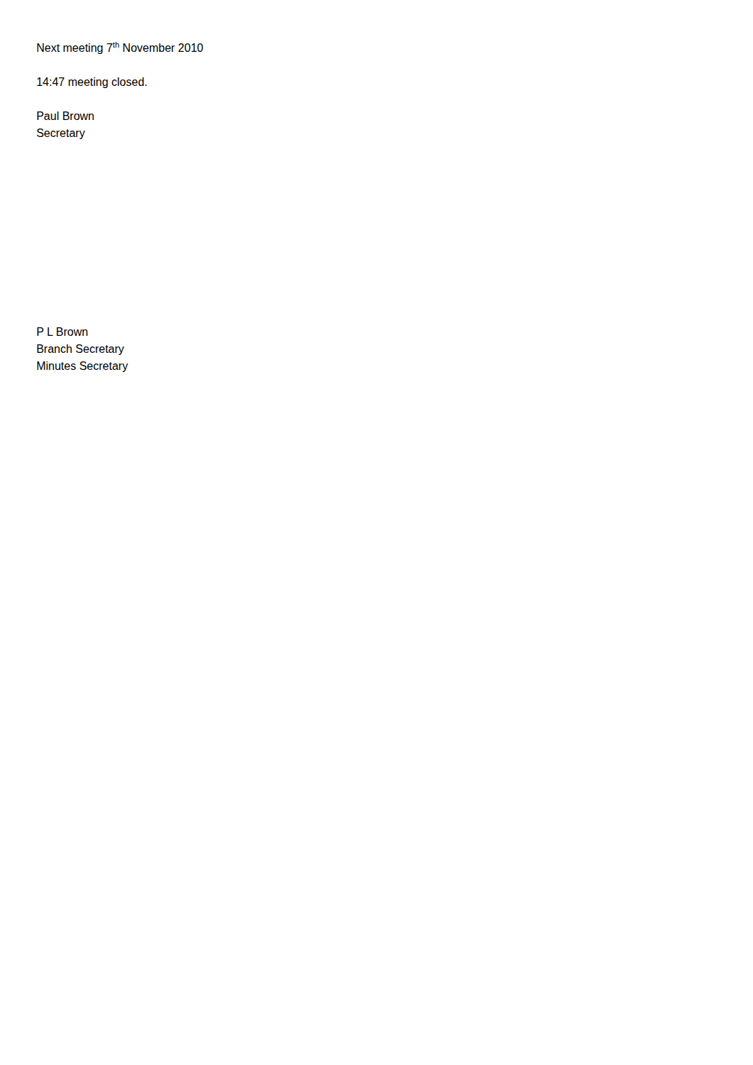Next meeting 7th November 2010
14:47 meeting closed.
Paul Brown
Secretary
P L Brown
Branch Secretary
Minutes Secretary